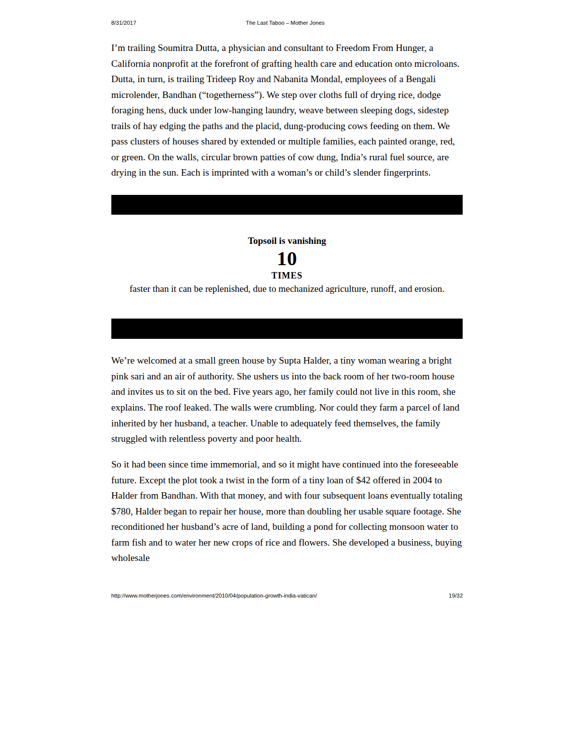8/31/2017 The Last Taboo – Mother Jones
I’m trailing Soumitra Dutta, a physician and consultant to Freedom From Hunger, a California nonprofit at the forefront of grafting health care and education onto microloans. Dutta, in turn, is trailing Trideep Roy and Nabanita Mondal, employees of a Bengali microlender, Bandhan (“togetherness”). We step over cloths full of drying rice, dodge foraging hens, duck under low-hanging laundry, weave between sleeping dogs, sidestep trails of hay edging the paths and the placid, dung-producing cows feeding on them. We pass clusters of houses shared by extended or multiple families, each painted orange, red, or green. On the walls, circular brown patties of cow dung, India’s rural fuel source, are drying in the sun. Each is imprinted with a woman’s or child’s slender fingerprints.
Topsoil is vanishing 10 TIMES faster than it can be replenished, due to mechanized agriculture, runoff, and erosion.
We’re welcomed at a small green house by Supta Halder, a tiny woman wearing a bright pink sari and an air of authority. She ushers us into the back room of her two-room house and invites us to sit on the bed. Five years ago, her family could not live in this room, she explains. The roof leaked. The walls were crumbling. Nor could they farm a parcel of land inherited by her husband, a teacher. Unable to adequately feed themselves, the family struggled with relentless poverty and poor health.
So it had been since time immemorial, and so it might have continued into the foreseeable future. Except the plot took a twist in the form of a tiny loan of $42 offered in 2004 to Halder from Bandhan. With that money, and with four subsequent loans eventually totaling $780, Halder began to repair her house, more than doubling her usable square footage. She reconditioned her husband’s acre of land, building a pond for collecting monsoon water to farm fish and to water her new crops of rice and flowers. She developed a business, buying wholesale
http://www.motherjones.com/environment/2010/04/population-growth-india-vatican/ 19/32